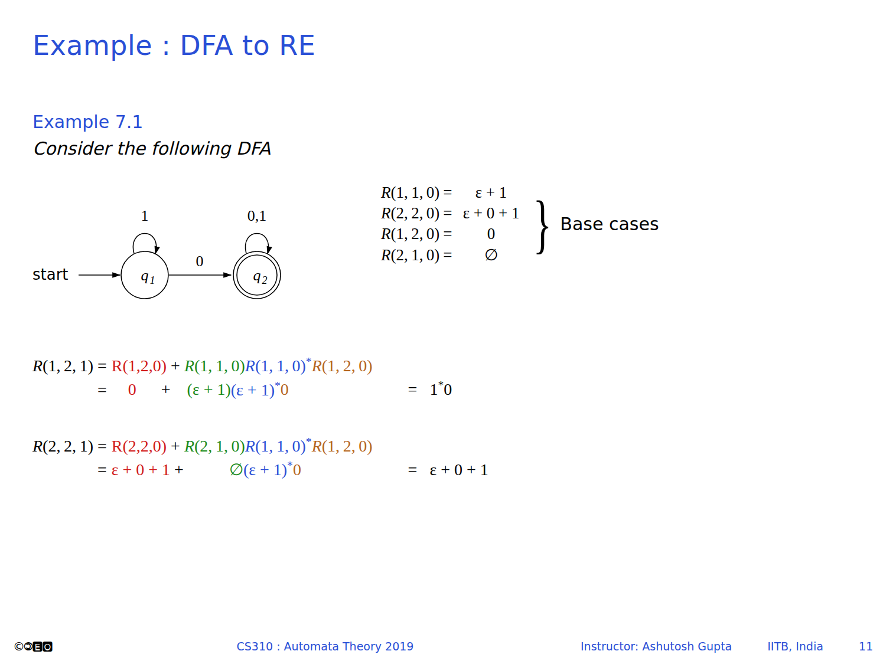Example : DFA to RE
Example 7.1
Consider the following DFA
start q 1 q 2 0 1 0,1
| R (1, 1, 0) | = | ε + 1 |
| R (2, 2, 0) | = | ε + 0 + 1 |
| R (1, 2, 0) | = | 0 |
| R (2, 1, 0) | = | ∅ |
} Base cases
| R (1, 2, 1) = | R(1,2,0) + R (1, 1, 0) R (1, 1, 0) * R (1, 2, 0) | |
| = | 0 + (ε + 1) (ε + 1) * 0 | = 1 * 0 |
| R (2, 2, 1) = | R(2,2,0) + R (2, 1, 0) R (1, 1, 0) * R (1, 2, 0) | |
| = | ε + 0 + 1 + ∅ (ε + 1) * 0 | = ε + 0 + 1 |
©🄯🅴🅾
CS310 : Automata Theory 2019
Instructor: Ashutosh Gupta
IITB, India
11